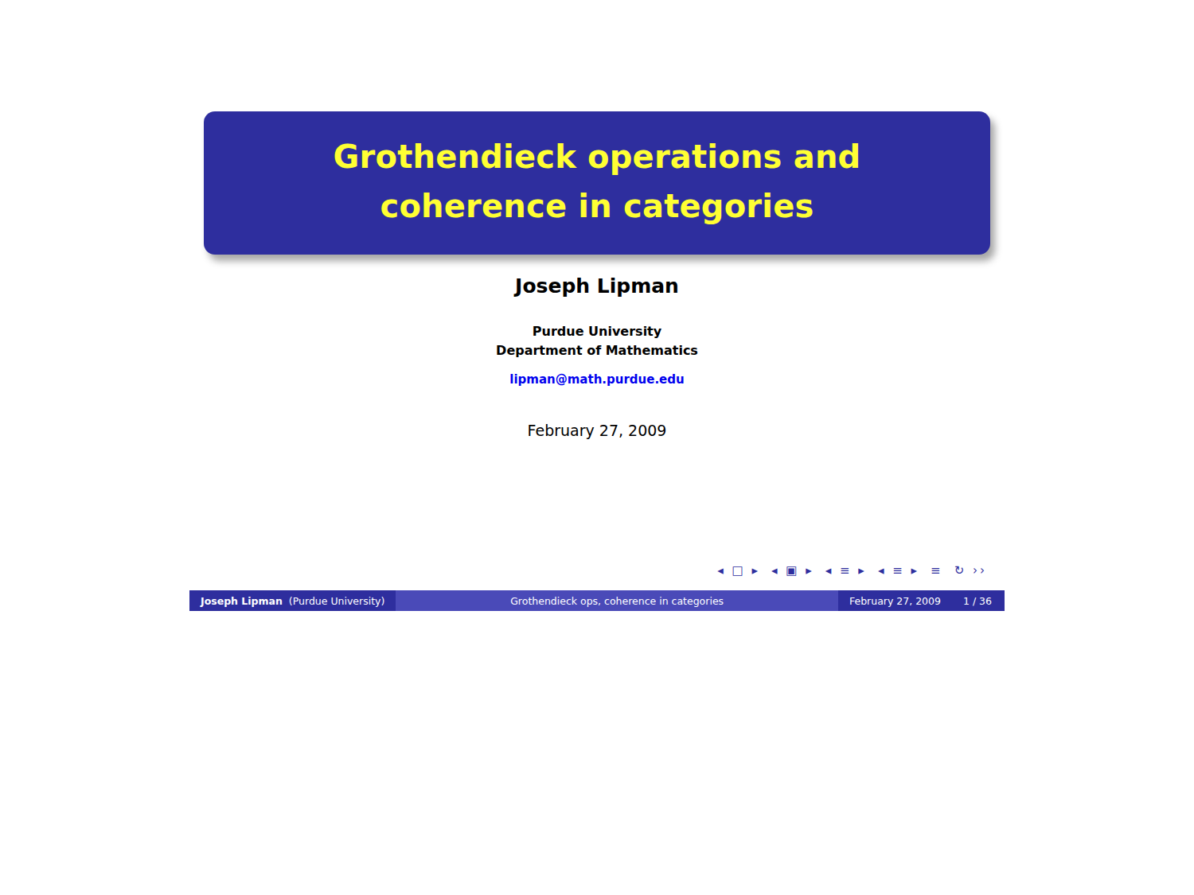Grothendieck operations and
coherence in categories
Joseph Lipman
Purdue University
Department of Mathematics
lipman@math.purdue.edu
February 27, 2009
◂ □ ▸ ◂ ▣ ▸ ◂ ≡ ▸ ◂ ≡ ▸ ≡ ↻ ››
Joseph Lipman (Purdue University)
Grothendieck ops, coherence in categories
February 27, 2009
1 / 36